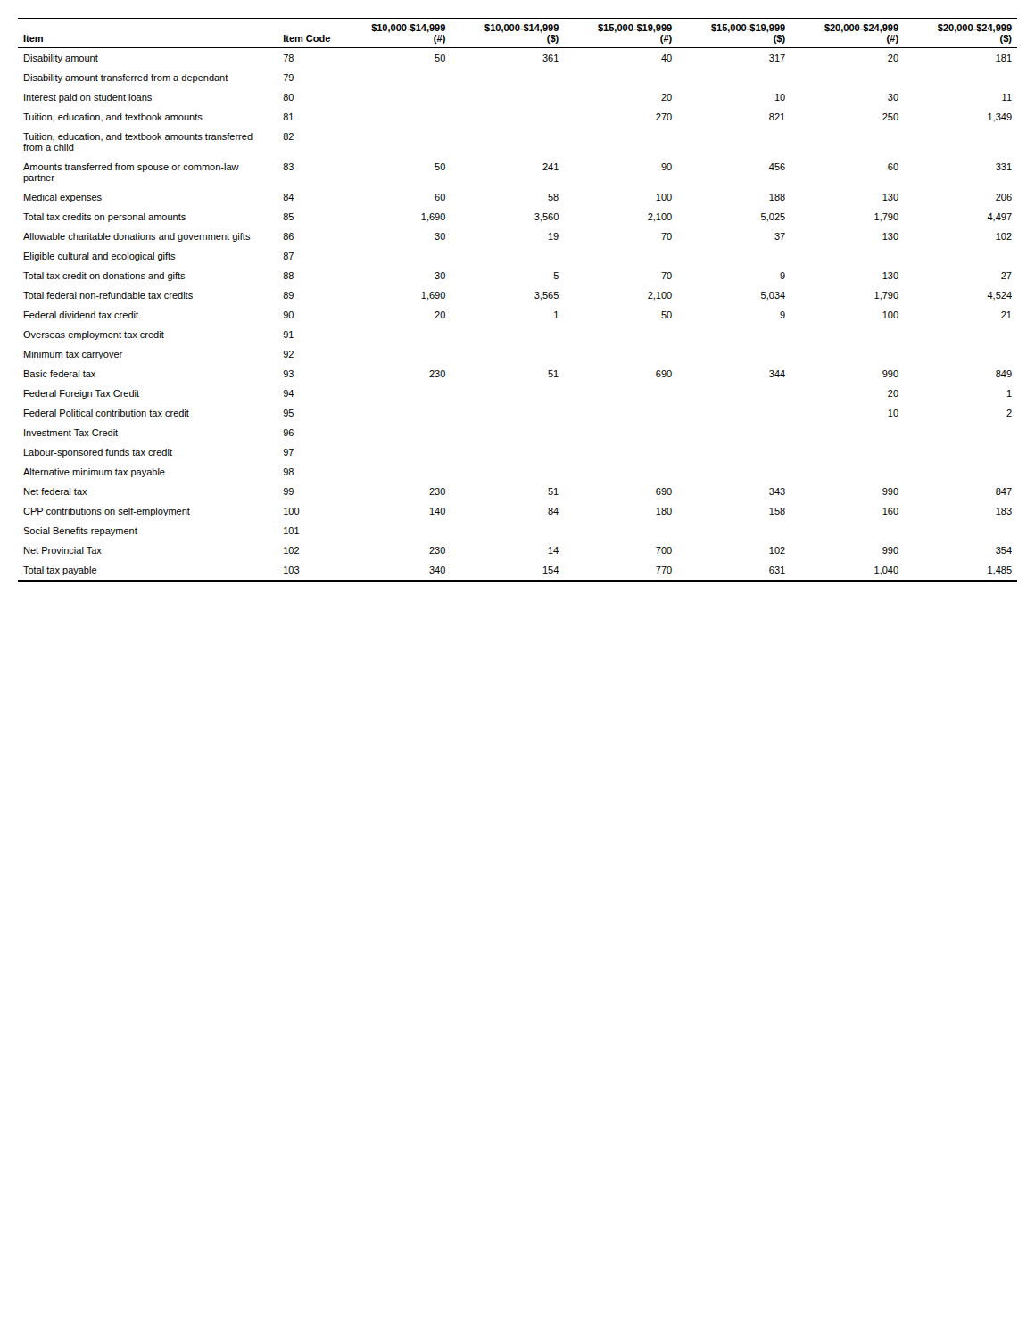| Item | Item Code | $10,000-$14,999 (#) | $10,000-$14,999 ($) | $15,000-$19,999 (#) | $15,000-$19,999 ($) | $20,000-$24,999 (#) | $20,000-$24,999 ($) |
| --- | --- | --- | --- | --- | --- | --- | --- |
| Disability amount | 78 | 50 | 361 | 40 | 317 | 20 | 181 |
| Disability amount transferred from a dependant | 79 | | | | | | |
| Interest paid on student loans | 80 | | | 20 | 10 | 30 | 11 |
| Tuition, education, and textbook amounts | 81 | | | 270 | 821 | 250 | 1,349 |
| Tuition, education, and textbook amounts transferred from a child | 82 | | | | | | |
| Amounts transferred from spouse or common-law partner | 83 | 50 | 241 | 90 | 456 | 60 | 331 |
| Medical expenses | 84 | 60 | 58 | 100 | 188 | 130 | 206 |
| Total tax credits on personal amounts | 85 | 1,690 | 3,560 | 2,100 | 5,025 | 1,790 | 4,497 |
| Allowable charitable donations and government gifts | 86 | 30 | 19 | 70 | 37 | 130 | 102 |
| Eligible cultural and ecological gifts | 87 | | | | | | |
| Total tax credit on donations and gifts | 88 | 30 | 5 | 70 | 9 | 130 | 27 |
| Total federal non-refundable tax credits | 89 | 1,690 | 3,565 | 2,100 | 5,034 | 1,790 | 4,524 |
| Federal dividend tax credit | 90 | 20 | 1 | 50 | 9 | 100 | 21 |
| Overseas employment tax credit | 91 | | | | | | |
| Minimum tax carryover | 92 | | | | | | |
| Basic federal tax | 93 | 230 | 51 | 690 | 344 | 990 | 849 |
| Federal Foreign Tax Credit | 94 | | | | | 20 | 1 |
| Federal Political contribution tax credit | 95 | | | | | 10 | 2 |
| Investment Tax Credit | 96 | | | | | | |
| Labour-sponsored funds tax credit | 97 | | | | | | |
| Alternative minimum tax payable | 98 | | | | | | |
| Net federal tax | 99 | 230 | 51 | 690 | 343 | 990 | 847 |
| CPP contributions on self-employment | 100 | 140 | 84 | 180 | 158 | 160 | 183 |
| Social Benefits repayment | 101 | | | | | | |
| Net Provincial Tax | 102 | 230 | 14 | 700 | 102 | 990 | 354 |
| Total tax payable | 103 | 340 | 154 | 770 | 631 | 1,040 | 1,485 |